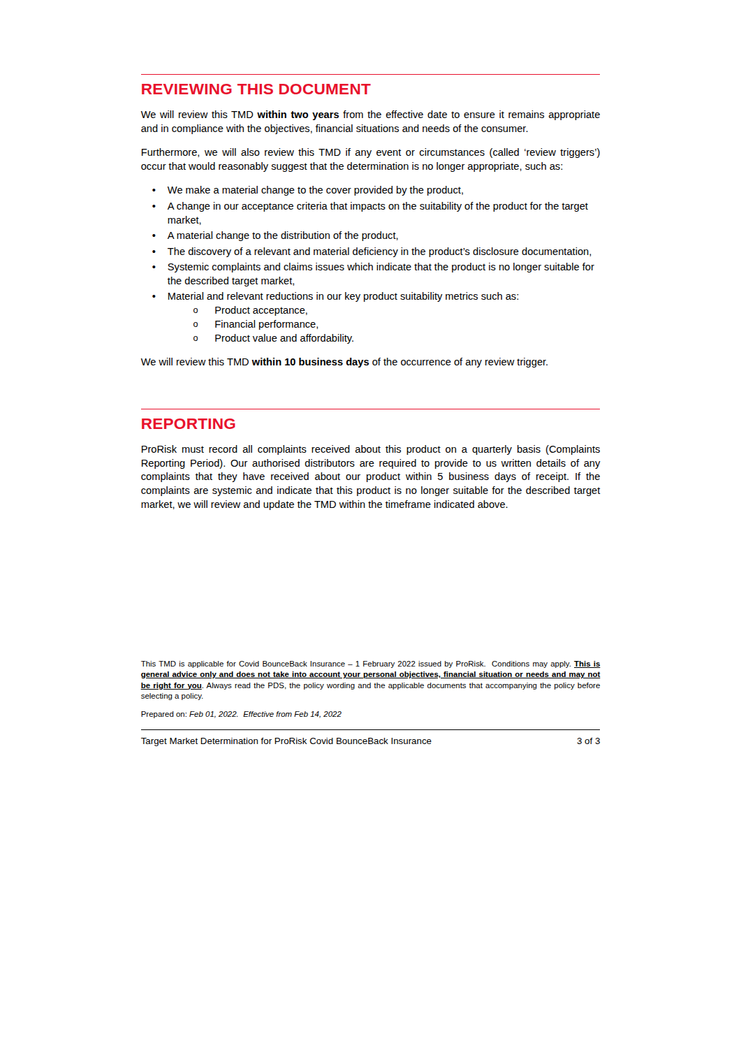REVIEWING THIS DOCUMENT
We will review this TMD within two years from the effective date to ensure it remains appropriate and in compliance with the objectives, financial situations and needs of the consumer.
Furthermore, we will also review this TMD if any event or circumstances (called ‘review triggers’) occur that would reasonably suggest that the determination is no longer appropriate, such as:
We make a material change to the cover provided by the product,
A change in our acceptance criteria that impacts on the suitability of the product for the target market,
A material change to the distribution of the product,
The discovery of a relevant and material deficiency in the product’s disclosure documentation,
Systemic complaints and claims issues which indicate that the product is no longer suitable for the described target market,
Material and relevant reductions in our key product suitability metrics such as:
Product acceptance,
Financial performance,
Product value and affordability.
We will review this TMD within 10 business days of the occurrence of any review trigger.
REPORTING
ProRisk must record all complaints received about this product on a quarterly basis (Complaints Reporting Period). Our authorised distributors are required to provide to us written details of any complaints that they have received about our product within 5 business days of receipt. If the complaints are systemic and indicate that this product is no longer suitable for the described target market, we will review and update the TMD within the timeframe indicated above.
This TMD is applicable for Covid BounceBack Insurance – 1 February 2022 issued by ProRisk. Conditions may apply. This is general advice only and does not take into account your personal objectives, financial situation or needs and may not be right for you. Always read the PDS, the policy wording and the applicable documents that accompanying the policy before selecting a policy.
Prepared on: Feb 01, 2022. Effective from Feb 14, 2022
Target Market Determination for ProRisk Covid BounceBack Insurance 3 of 3